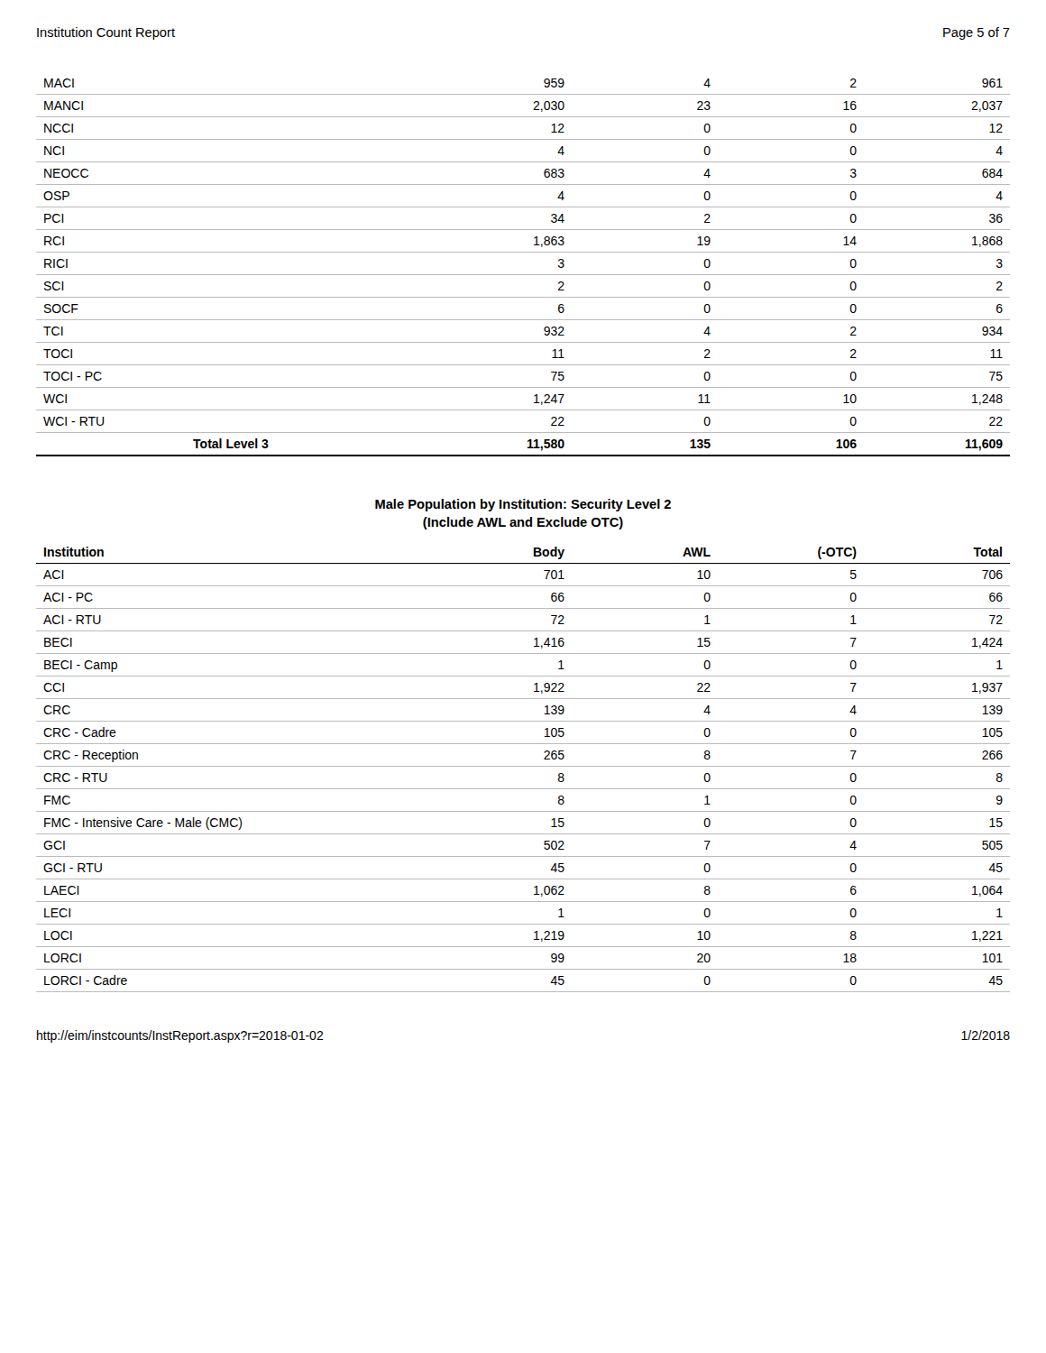Institution Count Report Page 5 of 7
| MACI | 959 | 4 | 2 | 961 |
| MANCI | 2,030 | 23 | 16 | 2,037 |
| NCCI | 12 | 0 | 0 | 12 |
| NCI | 4 | 0 | 0 | 4 |
| NEOCC | 683 | 4 | 3 | 684 |
| OSP | 4 | 0 | 0 | 4 |
| PCI | 34 | 2 | 0 | 36 |
| RCI | 1,863 | 19 | 14 | 1,868 |
| RICI | 3 | 0 | 0 | 3 |
| SCI | 2 | 0 | 0 | 2 |
| SOCF | 6 | 0 | 0 | 6 |
| TCI | 932 | 4 | 2 | 934 |
| TOCI | 11 | 2 | 2 | 11 |
| TOCI - PC | 75 | 0 | 0 | 75 |
| WCI | 1,247 | 11 | 10 | 1,248 |
| WCI - RTU | 22 | 0 | 0 | 22 |
| Total Level 3 | 11,580 | 135 | 106 | 11,609 |
Male Population by Institution: Security Level 2 (Include AWL and Exclude OTC)
| Institution | Body | AWL | (-OTC) | Total |
| --- | --- | --- | --- | --- |
| ACI | 701 | 10 | 5 | 706 |
| ACI - PC | 66 | 0 | 0 | 66 |
| ACI - RTU | 72 | 1 | 1 | 72 |
| BECI | 1,416 | 15 | 7 | 1,424 |
| BECI - Camp | 1 | 0 | 0 | 1 |
| CCI | 1,922 | 22 | 7 | 1,937 |
| CRC | 139 | 4 | 4 | 139 |
| CRC - Cadre | 105 | 0 | 0 | 105 |
| CRC - Reception | 265 | 8 | 7 | 266 |
| CRC - RTU | 8 | 0 | 0 | 8 |
| FMC | 8 | 1 | 0 | 9 |
| FMC - Intensive Care - Male (CMC) | 15 | 0 | 0 | 15 |
| GCI | 502 | 7 | 4 | 505 |
| GCI - RTU | 45 | 0 | 0 | 45 |
| LAECI | 1,062 | 8 | 6 | 1,064 |
| LECI | 1 | 0 | 0 | 1 |
| LOCI | 1,219 | 10 | 8 | 1,221 |
| LORCI | 99 | 20 | 18 | 101 |
| LORCI - Cadre | 45 | 0 | 0 | 45 |
http://eim/instcounts/InstReport.aspx?r=2018-01-02 1/2/2018